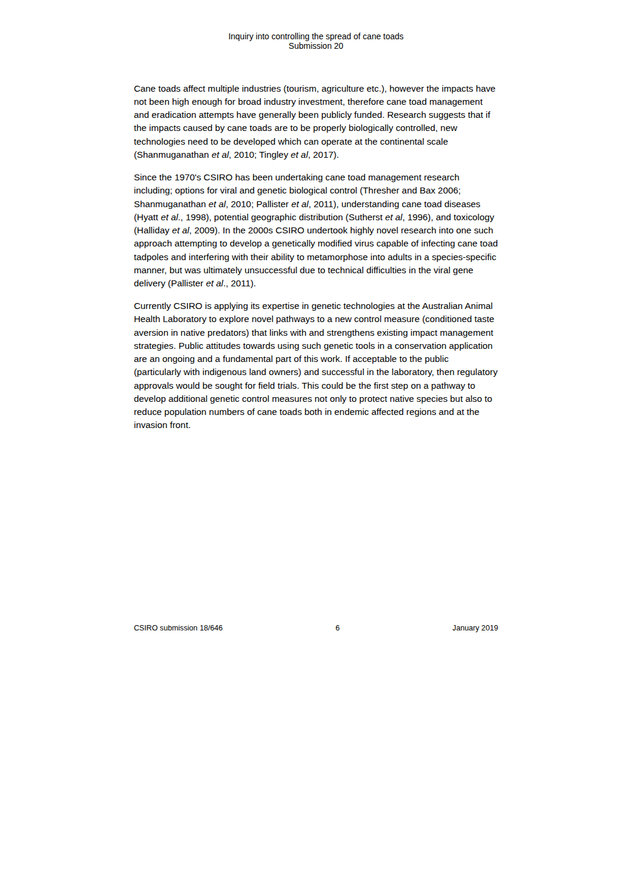Inquiry into controlling the spread of cane toads Submission 20
Cane toads affect multiple industries (tourism, agriculture etc.), however the impacts have not been high enough for broad industry investment, therefore cane toad management and eradication attempts have generally been publicly funded. Research suggests that if the impacts caused by cane toads are to be properly biologically controlled, new technologies need to be developed which can operate at the continental scale (Shanmuganathan et al, 2010; Tingley et al, 2017).
Since the 1970's CSIRO has been undertaking cane toad management research including; options for viral and genetic biological control (Thresher and Bax 2006; Shanmuganathan et al, 2010; Pallister et al, 2011), understanding cane toad diseases (Hyatt et al., 1998), potential geographic distribution (Sutherst et al, 1996), and toxicology (Halliday et al, 2009). In the 2000s CSIRO undertook highly novel research into one such approach attempting to develop a genetically modified virus capable of infecting cane toad tadpoles and interfering with their ability to metamorphose into adults in a species-specific manner, but was ultimately unsuccessful due to technical difficulties in the viral gene delivery (Pallister et al., 2011).
Currently CSIRO is applying its expertise in genetic technologies at the Australian Animal Health Laboratory to explore novel pathways to a new control measure (conditioned taste aversion in native predators) that links with and strengthens existing impact management strategies. Public attitudes towards using such genetic tools in a conservation application are an ongoing and a fundamental part of this work. If acceptable to the public (particularly with indigenous land owners) and successful in the laboratory, then regulatory approvals would be sought for field trials. This could be the first step on a pathway to develop additional genetic control measures not only to protect native species but also to reduce population numbers of cane toads both in endemic affected regions and at the invasion front.
CSIRO submission 18/646
6
January 2019